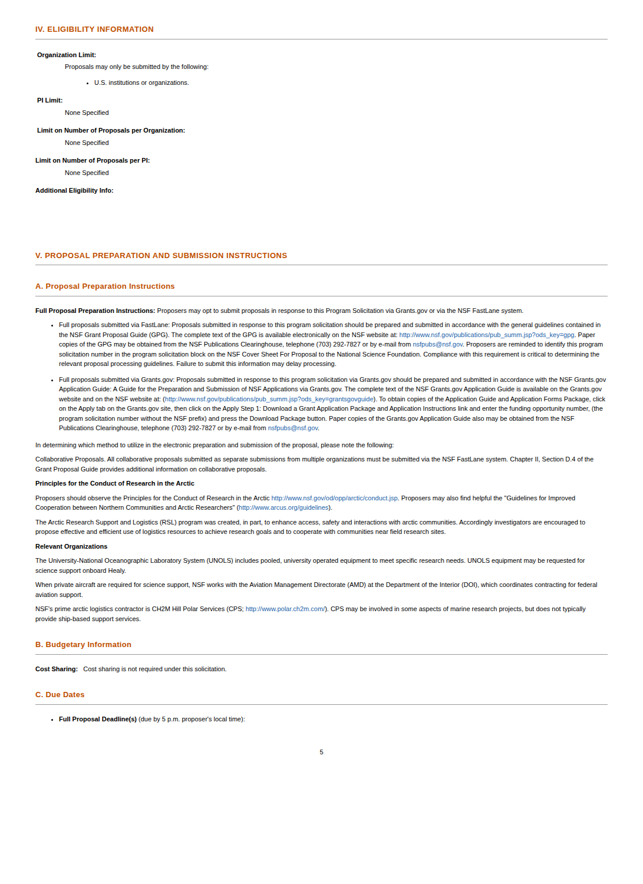IV. ELIGIBILITY INFORMATION
Organization Limit:
Proposals may only be submitted by the following:
U.S. institutions or organizations.
PI Limit:
None Specified
Limit on Number of Proposals per Organization:
None Specified
Limit on Number of Proposals per PI:
None Specified
Additional Eligibility Info:
V. PROPOSAL PREPARATION AND SUBMISSION INSTRUCTIONS
A. Proposal Preparation Instructions
Full Proposal Preparation Instructions: Proposers may opt to submit proposals in response to this Program Solicitation via Grants.gov or via the NSF FastLane system.
Full proposals submitted via FastLane: Proposals submitted in response to this program solicitation should be prepared and submitted in accordance with the general guidelines contained in the NSF Grant Proposal Guide (GPG). The complete text of the GPG is available electronically on the NSF website at: http://www.nsf.gov/publications/pub_summ.jsp?ods_key=gpg. Paper copies of the GPG may be obtained from the NSF Publications Clearinghouse, telephone (703) 292-7827 or by e-mail from nsfpubs@nsf.gov. Proposers are reminded to identify this program solicitation number in the program solicitation block on the NSF Cover Sheet For Proposal to the National Science Foundation. Compliance with this requirement is critical to determining the relevant proposal processing guidelines. Failure to submit this information may delay processing.
Full proposals submitted via Grants.gov: Proposals submitted in response to this program solicitation via Grants.gov should be prepared and submitted in accordance with the NSF Grants.gov Application Guide: A Guide for the Preparation and Submission of NSF Applications via Grants.gov. The complete text of the NSF Grants.gov Application Guide is available on the Grants.gov website and on the NSF website at: (http://www.nsf.gov/publications/pub_summ.jsp?ods_key=grantsgovguide). To obtain copies of the Application Guide and Application Forms Package, click on the Apply tab on the Grants.gov site, then click on the Apply Step 1: Download a Grant Application Package and Application Instructions link and enter the funding opportunity number, (the program solicitation number without the NSF prefix) and press the Download Package button. Paper copies of the Grants.gov Application Guide also may be obtained from the NSF Publications Clearinghouse, telephone (703) 292-7827 or by e-mail from nsfpubs@nsf.gov.
In determining which method to utilize in the electronic preparation and submission of the proposal, please note the following:
Collaborative Proposals. All collaborative proposals submitted as separate submissions from multiple organizations must be submitted via the NSF FastLane system. Chapter II, Section D.4 of the Grant Proposal Guide provides additional information on collaborative proposals.
Principles for the Conduct of Research in the Arctic
Proposers should observe the Principles for the Conduct of Research in the Arctic http://www.nsf.gov/od/opp/arctic/conduct.jsp. Proposers may also find helpful the "Guidelines for Improved Cooperation between Northern Communities and Arctic Researchers" (http://www.arcus.org/guidelines).
The Arctic Research Support and Logistics (RSL) program was created, in part, to enhance access, safety and interactions with arctic communities. Accordingly investigators are encouraged to propose effective and efficient use of logistics resources to achieve research goals and to cooperate with communities near field research sites.
Relevant Organizations
The University-National Oceanographic Laboratory System (UNOLS) includes pooled, university operated equipment to meet specific research needs. UNOLS equipment may be requested for science support onboard Healy.
When private aircraft are required for science support, NSF works with the Aviation Management Directorate (AMD) at the Department of the Interior (DOI), which coordinates contracting for federal aviation support.
NSF's prime arctic logistics contractor is CH2M Hill Polar Services (CPS; http://www.polar.ch2m.com/). CPS may be involved in some aspects of marine research projects, but does not typically provide ship-based support services.
B. Budgetary Information
Cost Sharing: Cost sharing is not required under this solicitation.
C. Due Dates
Full Proposal Deadline(s) (due by 5 p.m. proposer's local time):
5